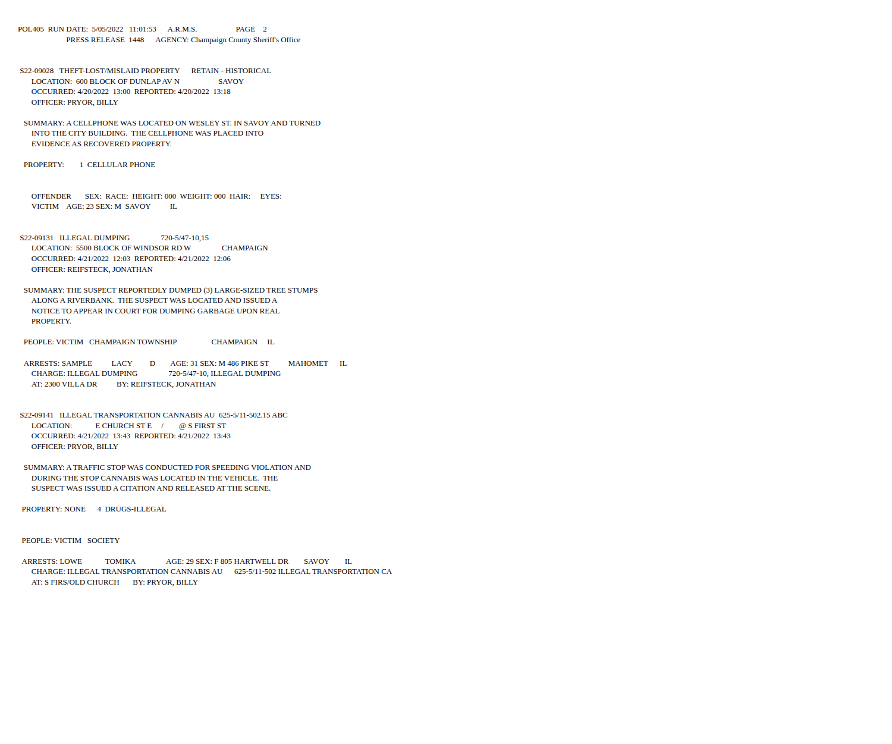POL405  RUN DATE:  5/05/2022   11:01:53      A.R.M.S.                    PAGE    2
                         PRESS RELEASE  1448      AGENCY: Champaign County Sheriff's Office


 S22-09028   THEFT-LOST/MISLAID PROPERTY      RETAIN - HISTORICAL
       LOCATION:  600 BLOCK OF DUNLAP AV N                    SAVOY
       OCCURRED: 4/20/2022  13:00  REPORTED: 4/20/2022  13:18
       OFFICER: PRYOR, BILLY

   SUMMARY: A CELLPHONE WAS LOCATED ON WESLEY ST. IN SAVOY AND TURNED
       INTO THE CITY BUILDING.  THE CELLPHONE WAS PLACED INTO
       EVIDENCE AS RECOVERED PROPERTY.

   PROPERTY:        1  CELLULAR PHONE


       OFFENDER       SEX:  RACE:  HEIGHT: 000  WEIGHT: 000  HAIR:     EYES:
       VICTIM    AGE: 23 SEX: M  SAVOY          IL


 S22-09131   ILLEGAL DUMPING                720-5/47-10,15
       LOCATION:  5500 BLOCK OF WINDSOR RD W                CHAMPAIGN
       OCCURRED: 4/21/2022  12:03  REPORTED: 4/21/2022  12:06
       OFFICER: REIFSTECK, JONATHAN

   SUMMARY: THE SUSPECT REPORTEDLY DUMPED (3) LARGE-SIZED TREE STUMPS
       ALONG A RIVERBANK.  THE SUSPECT WAS LOCATED AND ISSUED A
       NOTICE TO APPEAR IN COURT FOR DUMPING GARBAGE UPON REAL
       PROPERTY.

   PEOPLE: VICTIM   CHAMPAIGN TOWNSHIP                  CHAMPAIGN     IL

   ARRESTS: SAMPLE          LACY         D        AGE: 31 SEX: M 486 PIKE ST          MAHOMET      IL
       CHARGE: ILLEGAL DUMPING                720-5/47-10, ILLEGAL DUMPING
       AT: 2300 VILLA DR          BY: REIFSTECK, JONATHAN


 S22-09141   ILLEGAL TRANSPORTATION CANNABIS AU  625-5/11-502.15 ABC
       LOCATION:            E CHURCH ST E     /        @ S FIRST ST
       OCCURRED: 4/21/2022  13:43  REPORTED: 4/21/2022  13:43
       OFFICER: PRYOR, BILLY

   SUMMARY: A TRAFFIC STOP WAS CONDUCTED FOR SPEEDING VIOLATION AND
       DURING THE STOP CANNABIS WAS LOCATED IN THE VEHICLE.  THE
       SUSPECT WAS ISSUED A CITATION AND RELEASED AT THE SCENE.

  PROPERTY: NONE      4  DRUGS-ILLEGAL


  PEOPLE: VICTIM   SOCIETY

  ARRESTS: LOWE            TOMIKA                AGE: 29 SEX: F 805 HARTWELL DR        SAVOY        IL
       CHARGE: ILLEGAL TRANSPORTATION CANNABIS AU      625-5/11-502 ILLEGAL TRANSPORTATION CA
       AT: S FIRS/OLD CHURCH       BY: PRYOR, BILLY